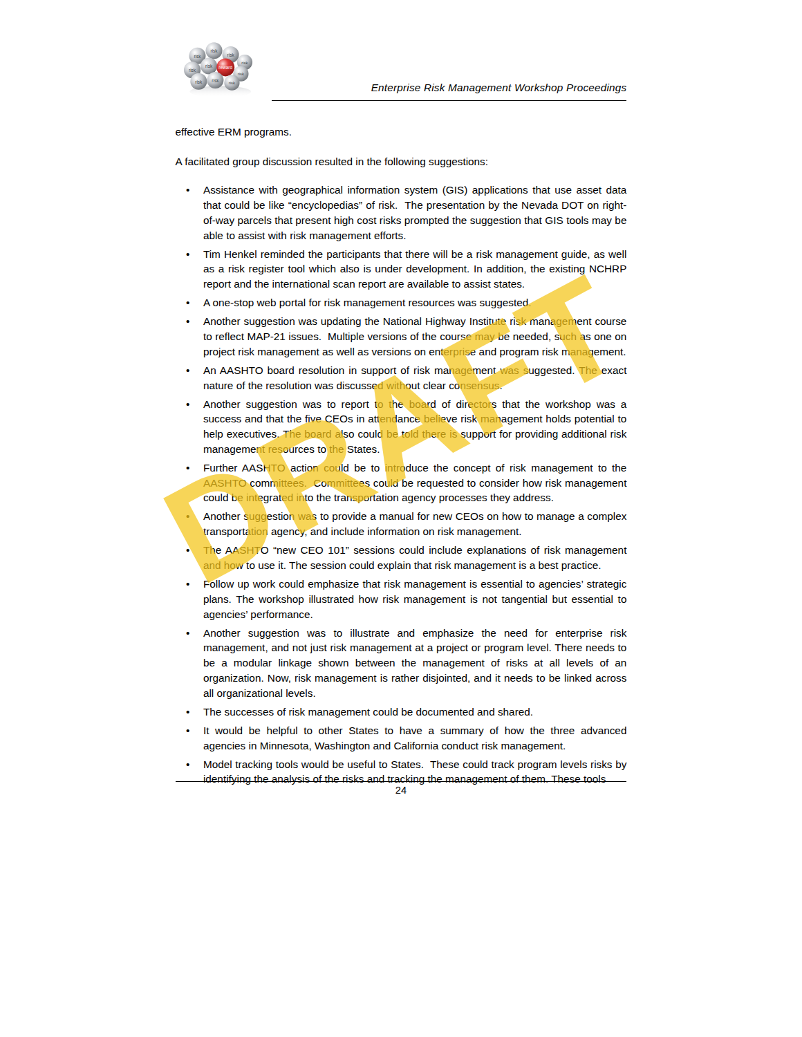risk risk risk risk risk risk reward risk risk risk risk
Enterprise Risk Management Workshop Proceedings
effective ERM programs.
A facilitated group discussion resulted in the following suggestions:
Assistance with geographical information system (GIS) applications that use asset data that could be like “encyclopedias” of risk. The presentation by the Nevada DOT on right-of-way parcels that present high cost risks prompted the suggestion that GIS tools may be able to assist with risk management efforts.
Tim Henkel reminded the participants that there will be a risk management guide, as well as a risk register tool which also is under development. In addition, the existing NCHRP report and the international scan report are available to assist states.
A one-stop web portal for risk management resources was suggested.
Another suggestion was updating the National Highway Institute risk management course to reflect MAP-21 issues. Multiple versions of the course may be needed, such as one on project risk management as well as versions on enterprise and program risk management.
An AASHTO board resolution in support of risk management was suggested. The exact nature of the resolution was discussed without clear consensus.
Another suggestion was to report to the board of directors that the workshop was a success and that the five CEOs in attendance believe risk management holds potential to help executives. The board also could be told there is support for providing additional risk management resources to the States.
Further AASHTO action could be to introduce the concept of risk management to the AASHTO committees. Committees could be requested to consider how risk management could be integrated into the transportation agency processes they address.
Another suggestion was to provide a manual for new CEOs on how to manage a complex transportation agency, and include information on risk management.
The AASHTO “new CEO 101” sessions could include explanations of risk management and how to use it. The session could explain that risk management is a best practice.
Follow up work could emphasize that risk management is essential to agencies’ strategic plans. The workshop illustrated how risk management is not tangential but essential to agencies’ performance.
Another suggestion was to illustrate and emphasize the need for enterprise risk management, and not just risk management at a project or program level. There needs to be a modular linkage shown between the management of risks at all levels of an organization. Now, risk management is rather disjointed, and it needs to be linked across all organizational levels.
The successes of risk management could be documented and shared.
It would be helpful to other States to have a summary of how the three advanced agencies in Minnesota, Washington and California conduct risk management.
Model tracking tools would be useful to States. These could track program levels risks by identifying the analysis of the risks and tracking the management of them. These tools
24
DRAFT